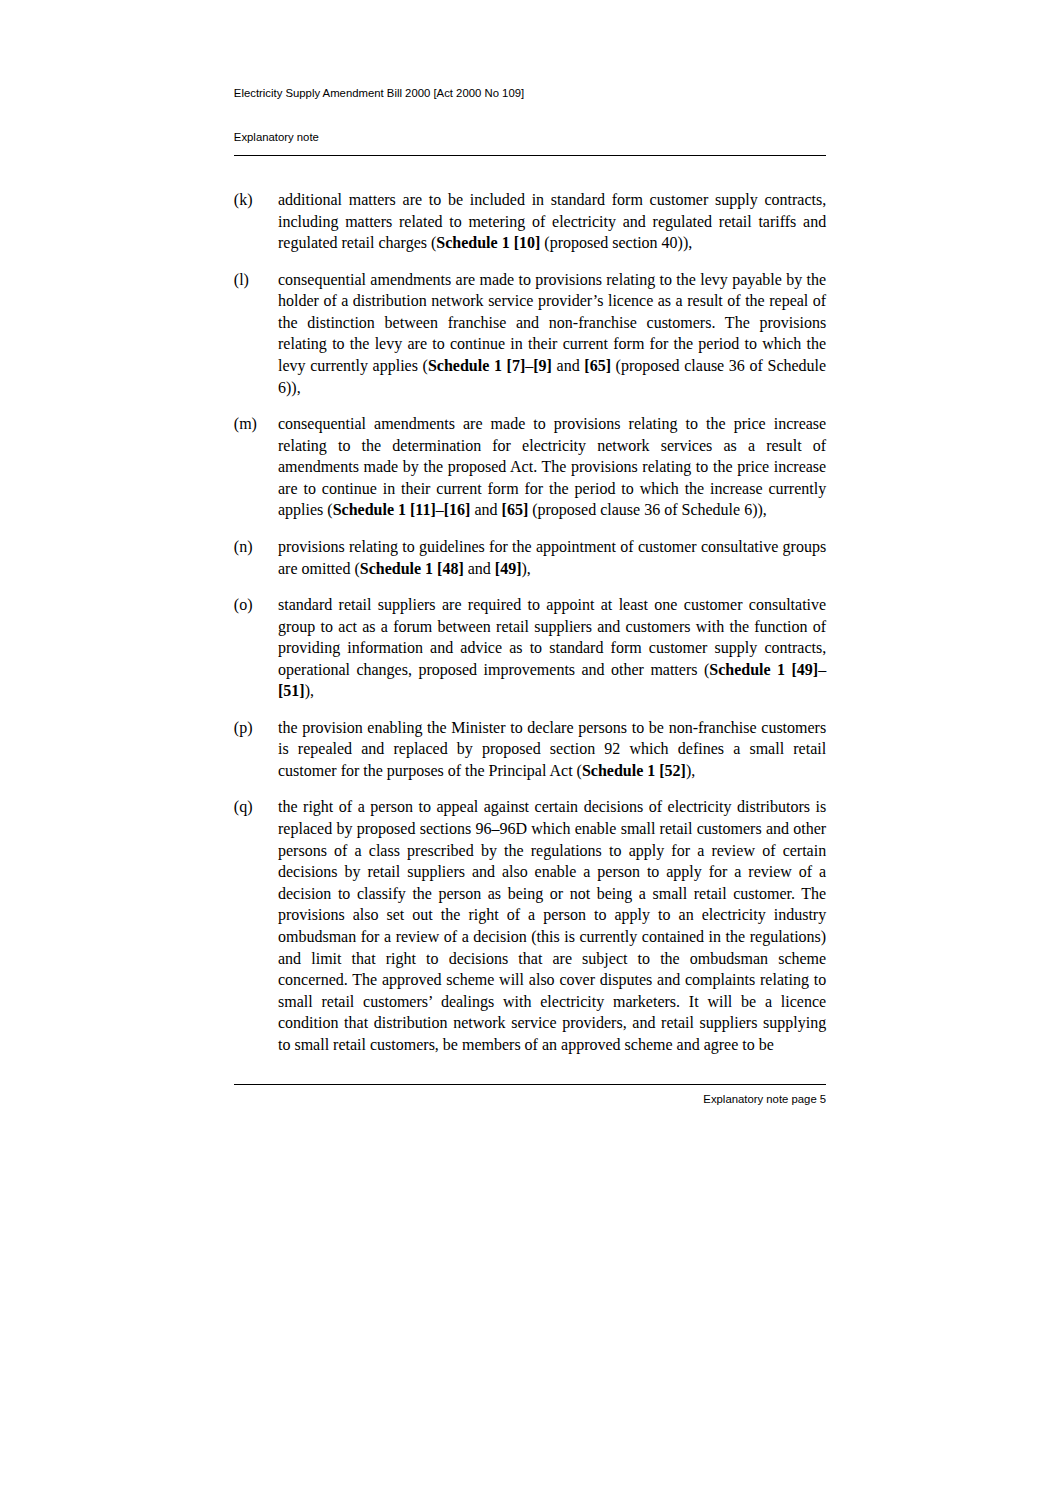Electricity Supply Amendment Bill 2000 [Act 2000 No 109]
Explanatory note
(k) additional matters are to be included in standard form customer supply contracts, including matters related to metering of electricity and regulated retail tariffs and regulated retail charges (Schedule 1 [10] (proposed section 40)),
(l) consequential amendments are made to provisions relating to the levy payable by the holder of a distribution network service provider’s licence as a result of the repeal of the distinction between franchise and non-franchise customers. The provisions relating to the levy are to continue in their current form for the period to which the levy currently applies (Schedule 1 [7]–[9] and [65] (proposed clause 36 of Schedule 6)),
(m) consequential amendments are made to provisions relating to the price increase relating to the determination for electricity network services as a result of amendments made by the proposed Act. The provisions relating to the price increase are to continue in their current form for the period to which the increase currently applies (Schedule 1 [11]–[16] and [65] (proposed clause 36 of Schedule 6)),
(n) provisions relating to guidelines for the appointment of customer consultative groups are omitted (Schedule 1 [48] and [49]),
(o) standard retail suppliers are required to appoint at least one customer consultative group to act as a forum between retail suppliers and customers with the function of providing information and advice as to standard form customer supply contracts, operational changes, proposed improvements and other matters (Schedule 1 [49]–[51]),
(p) the provision enabling the Minister to declare persons to be non-franchise customers is repealed and replaced by proposed section 92 which defines a small retail customer for the purposes of the Principal Act (Schedule 1 [52]),
(q) the right of a person to appeal against certain decisions of electricity distributors is replaced by proposed sections 96–96D which enable small retail customers and other persons of a class prescribed by the regulations to apply for a review of certain decisions by retail suppliers and also enable a person to apply for a review of a decision to classify the person as being or not being a small retail customer. The provisions also set out the right of a person to apply to an electricity industry ombudsman for a review of a decision (this is currently contained in the regulations) and limit that right to decisions that are subject to the ombudsman scheme concerned. The approved scheme will also cover disputes and complaints relating to small retail customers’ dealings with electricity marketers. It will be a licence condition that distribution network service providers, and retail suppliers supplying to small retail customers, be members of an approved scheme and agree to be
Explanatory note page 5